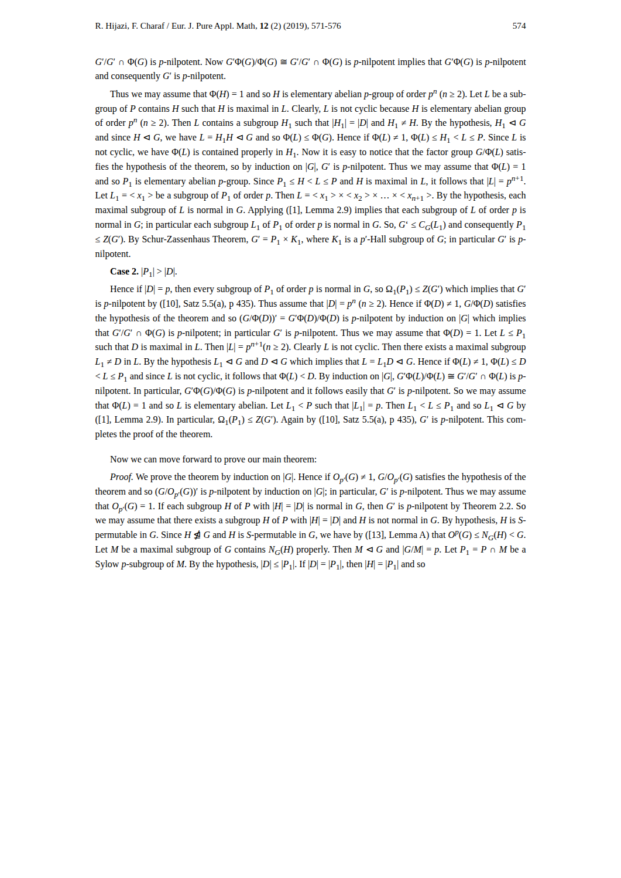R. Hijazi, F. Charaf / Eur. J. Pure Appl. Math, 12 (2) (2019), 571-576 574
G′/G′ ∩ Φ(G) is p-nilpotent. Now G′Φ(G)/Φ(G) ≅ G′/G′ ∩ Φ(G) is p-nilpotent implies that G′Φ(G) is p-nilpotent and consequently G′ is p-nilpotent.
Thus we may assume that Φ(H) = 1 and so H is elementary abelian p-group of order pn (n ≥ 2). Let L be a subgroup of P contains H such that H is maximal in L. Clearly, L is not cyclic because H is elementary abelian group of order pn (n ≥ 2). Then L contains a subgroup H1 such that |H1| = |D| and H1 ≠ H. By the hypothesis, H1 ⊲ G and since H ⊲ G, we have L = H1H ⊲ G and so Φ(L) ≤ Φ(G). Hence if Φ(L) ≠ 1, Φ(L) ≤ H1 < L ≤ P. Since L is not cyclic, we have Φ(L) is contained properly in H1. Now it is easy to notice that the factor group G/Φ(L) satisfies the hypothesis of the theorem, so by induction on |G|, G′ is p-nilpotent. Thus we may assume that Φ(L) = 1 and so P1 is elementary abelian p-group. Since P1 ≤ H < L ≤ P and H is maximal in L, it follows that |L| = pn+1. Let L1 = < x1 > be a subgroup of P1 of order p. Then L = < x1 > × < x2 > × … × < xn+1 >. By the hypothesis, each maximal subgroup of L is normal in G. Applying ([1], Lemma 2.9) implies that each subgroup of L of order p is normal in G; in particular each subgroup L1 of P1 of order p is normal in G. So, G‘ ≤ CG(L1) and consequently P1 ≤ Z(G′). By Schur-Zassenhaus Theorem, G′ = P1 × K1, where K1 is a p′-Hall subgroup of G; in particular G′ is p-nilpotent.
Case 2. |P1| > |D|.
Hence if |D| = p, then every subgroup of P1 of order p is normal in G, so Ω1(P1) ≤ Z(G′) which implies that G′ is p-nilpotent by ([10], Satz 5.5(a), p 435). Thus assume that |D| = pn (n ≥ 2). Hence if Φ(D) ≠ 1, G/Φ(D) satisfies the hypothesis of the theorem and so (G/Φ(D))′ = G′Φ(D)/Φ(D) is p-nilpotent by induction on |G| which implies that G′/G′ ∩ Φ(G) is p-nilpotent; in particular G′ is p-nilpotent. Thus we may assume that Φ(D) = 1. Let L ≤ P1 such that D is maximal in L. Then |L| = pn+1(n ≥ 2). Clearly L is not cyclic. Then there exists a maximal subgroup L1 ≠ D in L. By the hypothesis L1 ⊲ G and D ⊲ G which implies that L = L1D ⊲ G. Hence if Φ(L) ≠ 1, Φ(L) ≤ D < L ≤ P1 and since L is not cyclic, it follows that Φ(L) < D. By induction on |G|, G′Φ(L)/Φ(L) ≅ G′/G′ ∩ Φ(L) is p-nilpotent. In particular, G′Φ(G)/Φ(G) is p-nilpotent and it follows easily that G′ is p-nilpotent. So we may assume that Φ(L) = 1 and so L is elementary abelian. Let L1 < P such that |L1| = p. Then L1 < L ≤ P1 and so L1 ⊲ G by ([1], Lemma 2.9). In particular, Ω1(P1) ≤ Z(G′). Again by ([10], Satz 5.5(a), p 435), G′ is p-nilpotent. This completes the proof of the theorem.
Now we can move forward to prove our main theorem:
Proof. We prove the theorem by induction on |G|. Hence if Op′(G) ≠ 1, G/Op′(G) satisfies the hypothesis of the theorem and so (G/Op′(G))′ is p-nilpotent by induction on |G|; in particular, G′ is p-nilpotent. Thus we may assume that Op′(G) = 1. If each subgroup H of P with |H| = |D| is normal in G, then G′ is p-nilpotent by Theorem 2.2. So we may assume that there exists a subgroup H of P with |H| = |D| and H is not normal in G. By hypothesis, H is S-permutable in G. Since H ⋬ G and H is S-permutable in G, we have by ([13], Lemma A) that Op(G) ≤ NG(H) < G. Let M be a maximal subgroup of G contains NG(H) properly. Then M ⊲ G and |G/M| = p. Let P1 = P ∩ M be a Sylow p-subgroup of M. By the hypothesis, |D| ≤ |P1|. If |D| = |P1|, then |H| = |P1| and so